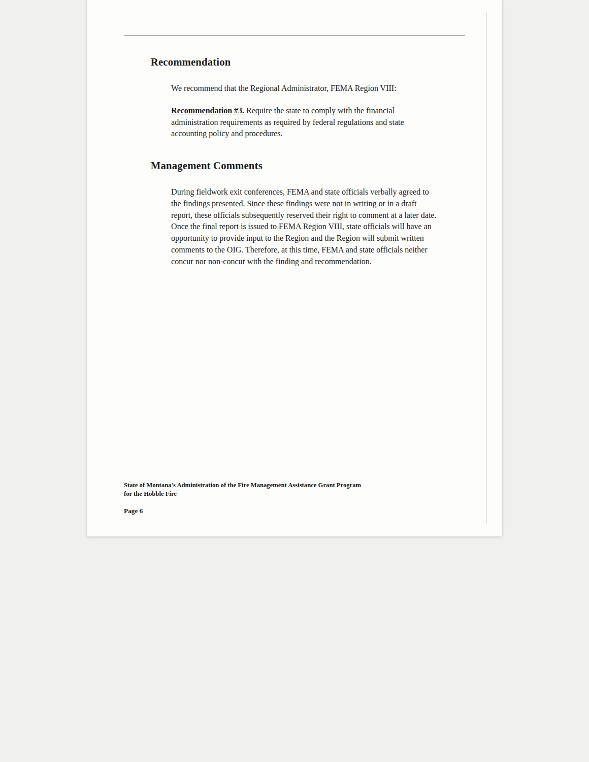Recommendation
We recommend that the Regional Administrator, FEMA Region VIII:
Recommendation #3. Require the state to comply with the financial administration requirements as required by federal regulations and state accounting policy and procedures.
Management Comments
During fieldwork exit conferences, FEMA and state officials verbally agreed to the findings presented. Since these findings were not in writing or in a draft report, these officials subsequently reserved their right to comment at a later date. Once the final report is issued to FEMA Region VIII, state officials will have an opportunity to provide input to the Region and the Region will submit written comments to the OIG. Therefore, at this time, FEMA and state officials neither concur nor non-concur with the finding and recommendation.
State of Montana's Administration of the Fire Management Assistance Grant Program
for the Hobble Fire
Page 6